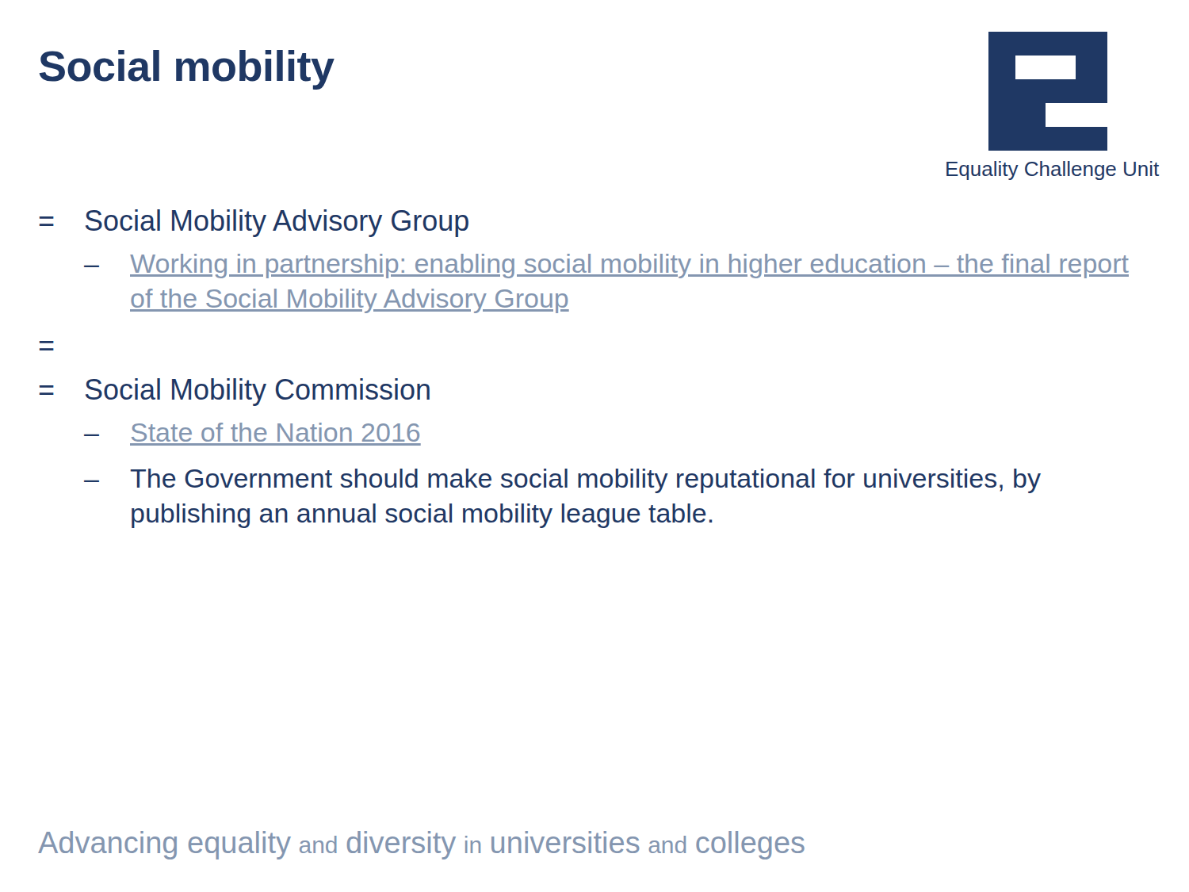Social mobility
Equality Challenge Unit
Social Mobility Advisory Group
Working in partnership: enabling social mobility in higher education – the final report of the Social Mobility Advisory Group
Social Mobility Commission
State of the Nation 2016
The Government should make social mobility reputational for universities, by publishing an annual social mobility league table.
Advancing equality and diversity in universities and colleges